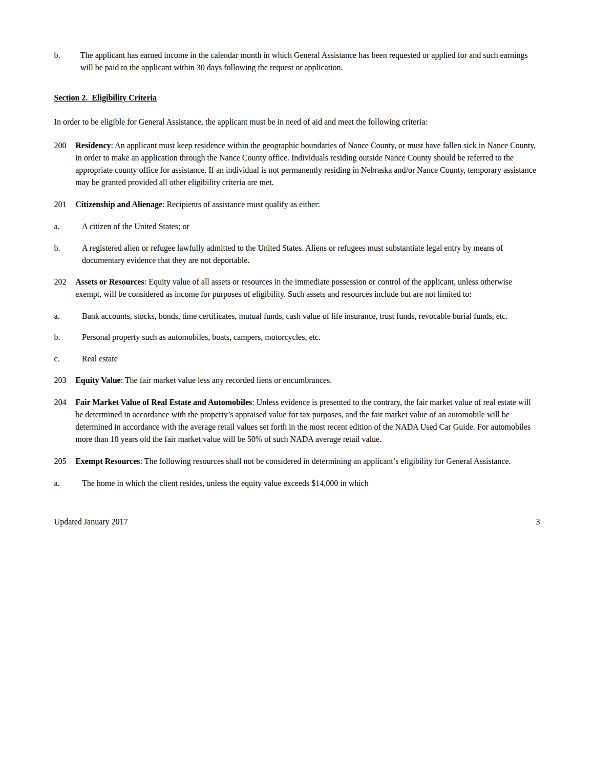b. The applicant has earned income in the calendar month in which General Assistance has been requested or applied for and such earnings will be paid to the applicant within 30 days following the request or application.
Section 2. Eligibility Criteria
In order to be eligible for General Assistance, the applicant must be in need of aid and meet the following criteria:
200
Residency: An applicant must keep residence within the geographic boundaries of Nance County, or must have fallen sick in Nance County, in order to make an application through the Nance County office. Individuals residing outside Nance County should be referred to the appropriate county office for assistance. If an individual is not permanently residing in Nebraska and/or Nance County, temporary assistance may be granted provided all other eligibility criteria are met.
201
Citizenship and Alienage: Recipients of assistance must qualify as either:
a. A citizen of the United States; or
b. A registered alien or refugee lawfully admitted to the United States. Aliens or refugees must substantiate legal entry by means of documentary evidence that they are not deportable.
202
Assets or Resources: Equity value of all assets or resources in the immediate possession or control of the applicant, unless otherwise exempt, will be considered as income for purposes of eligibility. Such assets and resources include but are not limited to:
a. Bank accounts, stocks, bonds, time certificates, mutual funds, cash value of life insurance, trust funds, revocable burial funds, etc.
b. Personal property such as automobiles, boats, campers, motorcycles, etc.
c. Real estate
203
Equity Value: The fair market value less any recorded liens or encumbrances.
204
Fair Market Value of Real Estate and Automobiles: Unless evidence is presented to the contrary, the fair market value of real estate will be determined in accordance with the property’s appraised value for tax purposes, and the fair market value of an automobile will be determined in accordance with the average retail values set forth in the most recent edition of the NADA Used Car Guide. For automobiles more than 10 years old the fair market value will be 50% of such NADA average retail value.
205
Exempt Resources: The following resources shall not be considered in determining an applicant’s eligibility for General Assistance.
a. The home in which the client resides, unless the equity value exceeds $14,000 in which
Updated January 2017 3